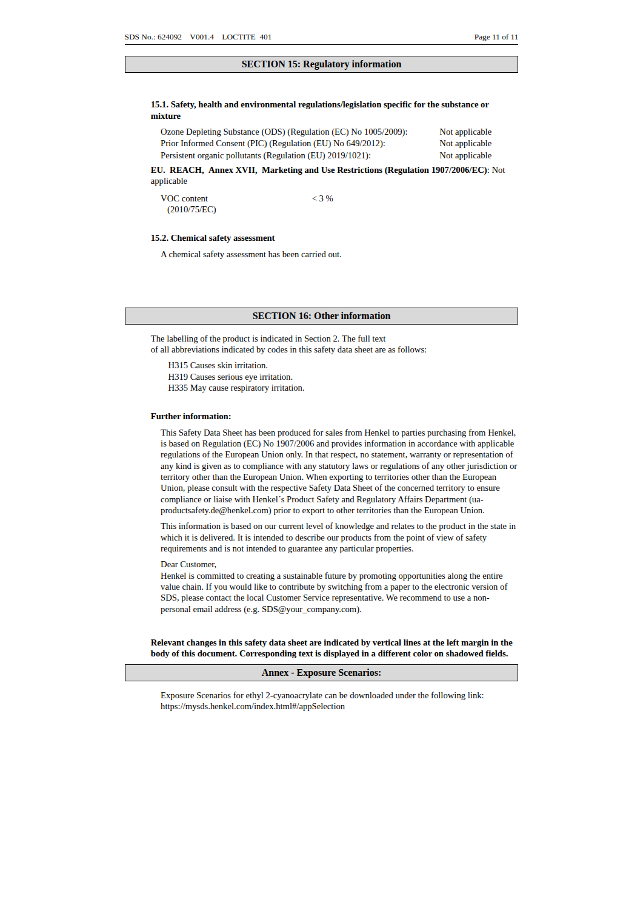SDS No.: 624092 V001.4 LOCTITE 401
Page 11 of 11
SECTION 15: Regulatory information
15.1. Safety, health and environmental regulations/legislation specific for the substance or mixture
| Ozone Depleting Substance (ODS) (Regulation (EC) No 1005/2009): | Not applicable |
| Prior Informed Consent (PIC) (Regulation (EU) No 649/2012): | Not applicable |
| Persistent organic pollutants (Regulation (EU) 2019/1021): | Not applicable |
EU. REACH, Annex XVII, Marketing and Use Restrictions (Regulation 1907/2006/EC): Not applicable
VOC content
< 3 %
(2010/75/EC)
15.2. Chemical safety assessment
A chemical safety assessment has been carried out.
SECTION 16: Other information
The labelling of the product is indicated in Section 2. The full text
of all abbreviations indicated by codes in this safety data sheet are as follows:
H315 Causes skin irritation.
H319 Causes serious eye irritation.
H335 May cause respiratory irritation.
Further information:
This Safety Data Sheet has been produced for sales from Henkel to parties purchasing from Henkel, is based on Regulation (EC) No 1907/2006 and provides information in accordance with applicable regulations of the European Union only. In that respect, no statement, warranty or representation of any kind is given as to compliance with any statutory laws or regulations of any other jurisdiction or territory other than the European Union. When exporting to territories other than the European Union, please consult with the respective Safety Data Sheet of the concerned territory to ensure compliance or liaise with Henkel´s Product Safety and Regulatory Affairs Department (ua-productsafety.de@henkel.com) prior to export to other territories than the European Union.
This information is based on our current level of knowledge and relates to the product in the state in which it is delivered. It is intended to describe our products from the point of view of safety requirements and is not intended to guarantee any particular properties.
Dear Customer,
Henkel is committed to creating a sustainable future by promoting opportunities along the entire value chain. If you would like to contribute by switching from a paper to the electronic version of SDS, please contact the local Customer Service representative. We recommend to use a non-personal email address (e.g. SDS@your_company.com).
Relevant changes in this safety data sheet are indicated by vertical lines at the left margin in the body of this document. Corresponding text is displayed in a different color on shadowed fields.
Annex - Exposure Scenarios:
Exposure Scenarios for ethyl 2-cyanoacrylate can be downloaded under the following link:
https://mysds.henkel.com/index.html#/appSelection